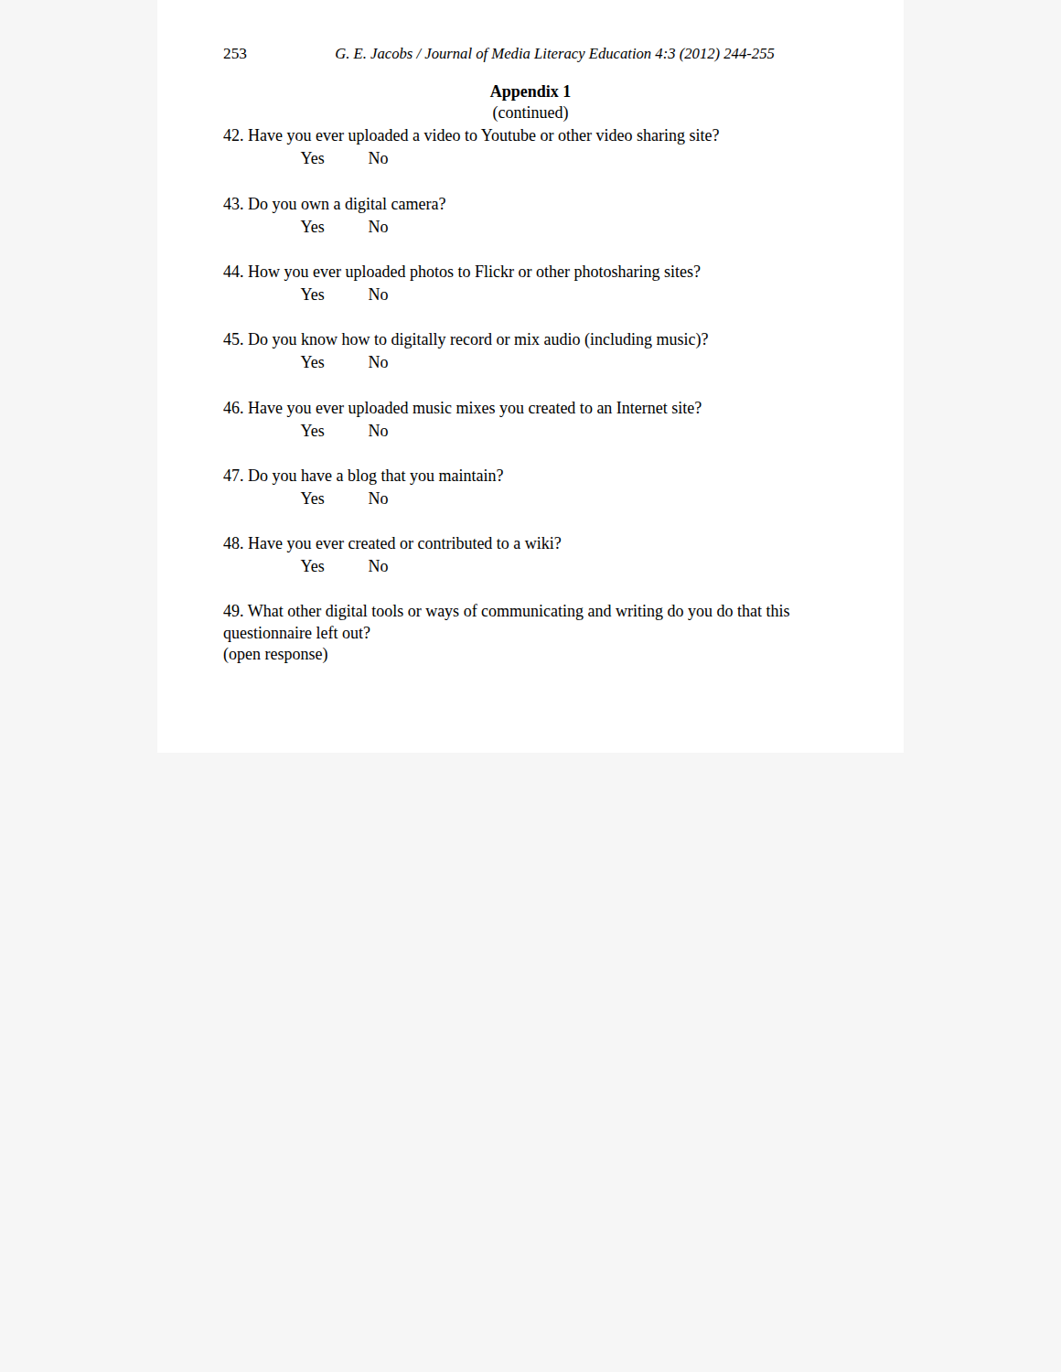253 G. E. Jacobs / Journal of Media Literacy Education 4:3 (2012) 244-255
Appendix 1
(continued)
42. Have you ever uploaded a video to Youtube or other video sharing site? Yes No
43. Do you own a digital camera? Yes No
44. How you ever uploaded photos to Flickr or other photosharing sites? Yes No
45. Do you know how to digitally record or mix audio (including music)? Yes No
46. Have you ever uploaded music mixes you created to an Internet site? Yes No
47. Do you have a blog that you maintain? Yes No
48. Have you ever created or contributed to a wiki? Yes No
49. What other digital tools or ways of communicating and writing do you do that this questionnaire left out?
(open response)